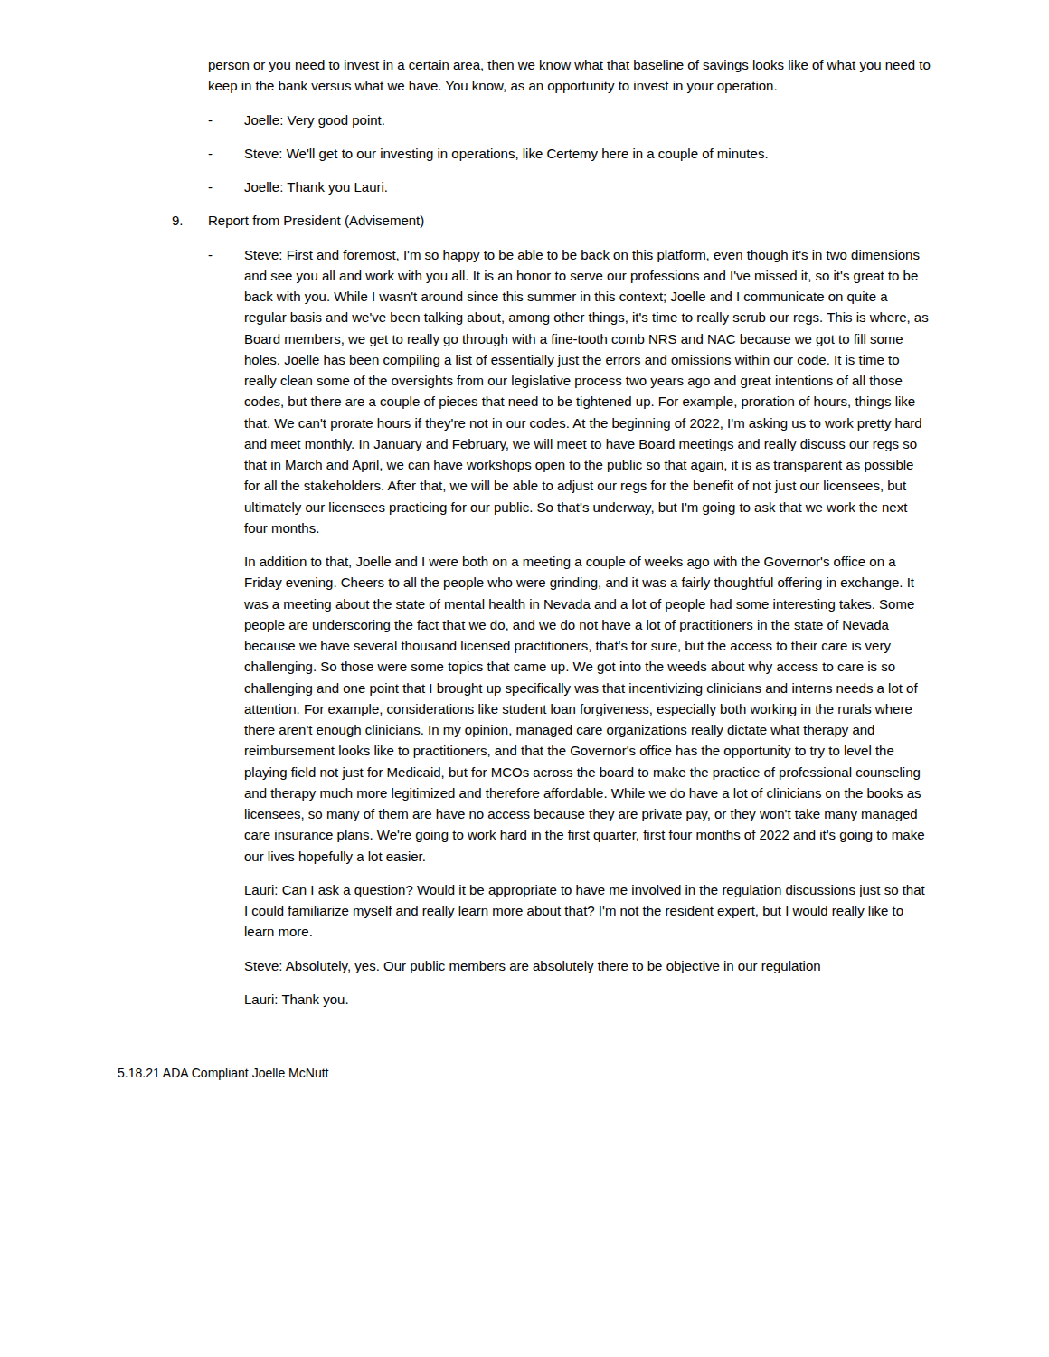person or you need to invest in a certain area, then we know what that baseline of savings looks like of what you need to keep in the bank versus what we have. You know, as an opportunity to invest in your operation.
Joelle: Very good point.
Steve: We'll get to our investing in operations, like Certemy here in a couple of minutes.
Joelle: Thank you Lauri.
Report from President (Advisement)
Steve: First and foremost, I'm so happy to be able to be back on this platform, even though it's in two dimensions and see you all and work with you all. It is an honor to serve our professions and I've missed it, so it's great to be back with you. While I wasn't around since this summer in this context; Joelle and I communicate on quite a regular basis and we've been talking about, among other things, it's time to really scrub our regs. This is where, as Board members, we get to really go through with a fine-tooth comb NRS and NAC because we got to fill some holes. Joelle has been compiling a list of essentially just the errors and omissions within our code. It is time to really clean some of the oversights from our legislative process two years ago and great intentions of all those codes, but there are a couple of pieces that need to be tightened up. For example, proration of hours, things like that. We can't prorate hours if they're not in our codes. At the beginning of 2022, I'm asking us to work pretty hard and meet monthly. In January and February, we will meet to have Board meetings and really discuss our regs so that in March and April, we can have workshops open to the public so that again, it is as transparent as possible for all the stakeholders. After that, we will be able to adjust our regs for the benefit of not just our licensees, but ultimately our licensees practicing for our public. So that's underway, but I'm going to ask that we work the next four months.
In addition to that, Joelle and I were both on a meeting a couple of weeks ago with the Governor's office on a Friday evening. Cheers to all the people who were grinding, and it was a fairly thoughtful offering in exchange. It was a meeting about the state of mental health in Nevada and a lot of people had some interesting takes. Some people are underscoring the fact that we do, and we do not have a lot of practitioners in the state of Nevada because we have several thousand licensed practitioners, that's for sure, but the access to their care is very challenging. So those were some topics that came up. We got into the weeds about why access to care is so challenging and one point that I brought up specifically was that incentivizing clinicians and interns needs a lot of attention. For example, considerations like student loan forgiveness, especially both working in the rurals where there aren't enough clinicians. In my opinion, managed care organizations really dictate what therapy and reimbursement looks like to practitioners, and that the Governor's office has the opportunity to try to level the playing field not just for Medicaid, but for MCOs across the board to make the practice of professional counseling and therapy much more legitimized and therefore affordable. While we do have a lot of clinicians on the books as licensees, so many of them are have no access because they are private pay, or they won't take many managed care insurance plans. We're going to work hard in the first quarter, first four months of 2022 and it's going to make our lives hopefully a lot easier.
Lauri: Can I ask a question? Would it be appropriate to have me involved in the regulation discussions just so that I could familiarize myself and really learn more about that? I'm not the resident expert, but I would really like to learn more.
Steve: Absolutely, yes. Our public members are absolutely there to be objective in our regulation
Lauri: Thank you.
5.18.21 ADA Compliant Joelle McNutt